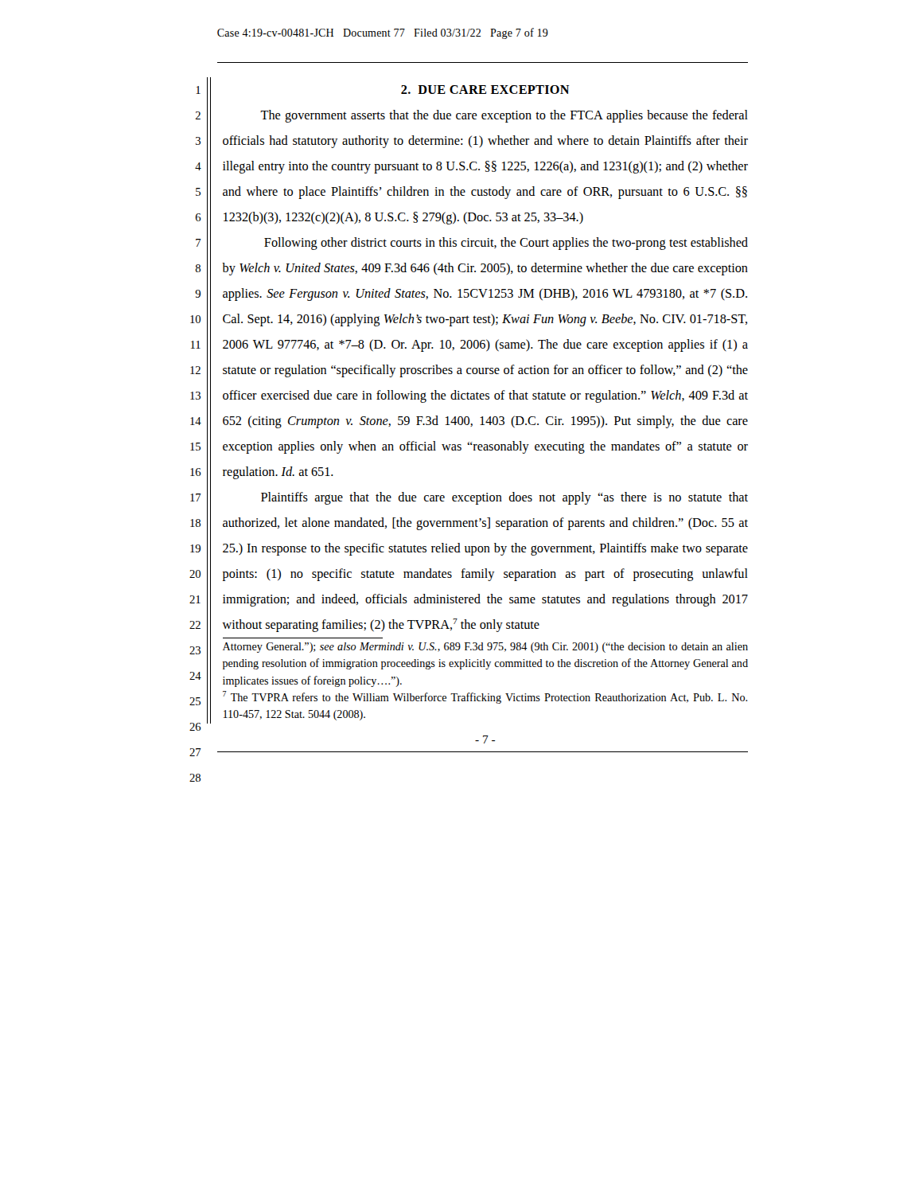Case 4:19-cv-00481-JCH Document 77 Filed 03/31/22 Page 7 of 19
1
2
3
4
5
6
7
8
9
10
11
12
13
14
15
16
17
18
19
20
21
22
23
24
25
26
27
28
2. DUE CARE EXCEPTION
The government asserts that the due care exception to the FTCA applies because the federal officials had statutory authority to determine: (1) whether and where to detain Plaintiffs after their illegal entry into the country pursuant to 8 U.S.C. §§ 1225, 1226(a), and 1231(g)(1); and (2) whether and where to place Plaintiffs’ children in the custody and care of ORR, pursuant to 6 U.S.C. §§ 1232(b)(3), 1232(c)(2)(A), 8 U.S.C. § 279(g). (Doc. 53 at 25, 33–34.)
Following other district courts in this circuit, the Court applies the two-prong test established by Welch v. United States, 409 F.3d 646 (4th Cir. 2005), to determine whether the due care exception applies. See Ferguson v. United States, No. 15CV1253 JM (DHB), 2016 WL 4793180, at *7 (S.D. Cal. Sept. 14, 2016) (applying Welch’s two-part test); Kwai Fun Wong v. Beebe, No. CIV. 01-718-ST, 2006 WL 977746, at *7–8 (D. Or. Apr. 10, 2006) (same). The due care exception applies if (1) a statute or regulation “specifically proscribes a course of action for an officer to follow,” and (2) “the officer exercised due care in following the dictates of that statute or regulation.” Welch, 409 F.3d at 652 (citing Crumpton v. Stone, 59 F.3d 1400, 1403 (D.C. Cir. 1995)). Put simply, the due care exception applies only when an official was “reasonably executing the mandates of” a statute or regulation. Id. at 651.
Plaintiffs argue that the due care exception does not apply “as there is no statute that authorized, let alone mandated, [the government’s] separation of parents and children.” (Doc. 55 at 25.) In response to the specific statutes relied upon by the government, Plaintiffs make two separate points: (1) no specific statute mandates family separation as part of prosecuting unlawful immigration; and indeed, officials administered the same statutes and regulations through 2017 without separating families; (2) the TVPRA,7 the only statute
Attorney General.”); see also Mermindi v. U.S., 689 F.3d 975, 984 (9th Cir. 2001) (“the decision to detain an alien pending resolution of immigration proceedings is explicitly committed to the discretion of the Attorney General and implicates issues of foreign policy….”).
7 The TVPRA refers to the William Wilberforce Trafficking Victims Protection Reauthorization Act, Pub. L. No. 110-457, 122 Stat. 5044 (2008).
- 7 -